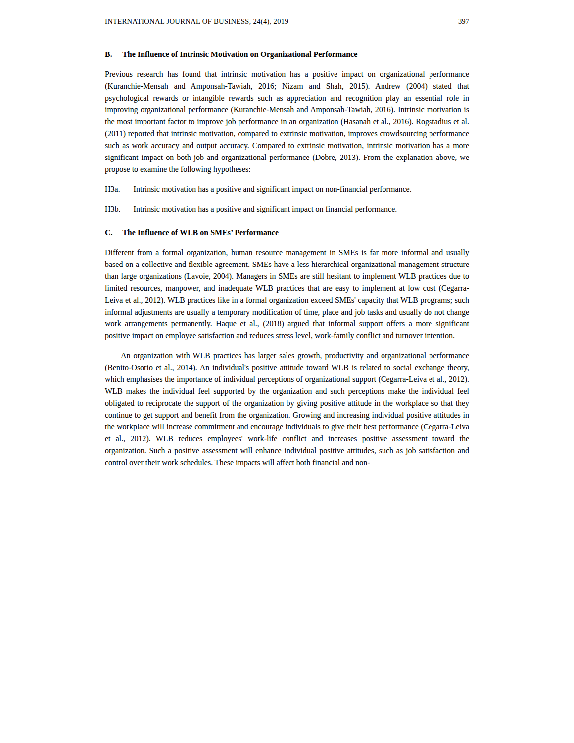INTERNATIONAL JOURNAL OF BUSINESS, 24(4), 2019 397
B. The Influence of Intrinsic Motivation on Organizational Performance
Previous research has found that intrinsic motivation has a positive impact on organizational performance (Kuranchie-Mensah and Amponsah-Tawiah, 2016; Nizam and Shah, 2015). Andrew (2004) stated that psychological rewards or intangible rewards such as appreciation and recognition play an essential role in improving organizational performance (Kuranchie-Mensah and Amponsah-Tawiah, 2016). Intrinsic motivation is the most important factor to improve job performance in an organization (Hasanah et al., 2016). Rogstadius et al. (2011) reported that intrinsic motivation, compared to extrinsic motivation, improves crowdsourcing performance such as work accuracy and output accuracy. Compared to extrinsic motivation, intrinsic motivation has a more significant impact on both job and organizational performance (Dobre, 2013). From the explanation above, we propose to examine the following hypotheses:
H3a. Intrinsic motivation has a positive and significant impact on non-financial performance.
H3b. Intrinsic motivation has a positive and significant impact on financial performance.
C. The Influence of WLB on SMEs’ Performance
Different from a formal organization, human resource management in SMEs is far more informal and usually based on a collective and flexible agreement. SMEs have a less hierarchical organizational management structure than large organizations (Lavoie, 2004). Managers in SMEs are still hesitant to implement WLB practices due to limited resources, manpower, and inadequate WLB practices that are easy to implement at low cost (Cegarra-Leiva et al., 2012). WLB practices like in a formal organization exceed SMEs' capacity that WLB programs; such informal adjustments are usually a temporary modification of time, place and job tasks and usually do not change work arrangements permanently. Haque et al., (2018) argued that informal support offers a more significant positive impact on employee satisfaction and reduces stress level, work-family conflict and turnover intention.
An organization with WLB practices has larger sales growth, productivity and organizational performance (Benito-Osorio et al., 2014). An individual's positive attitude toward WLB is related to social exchange theory, which emphasises the importance of individual perceptions of organizational support (Cegarra-Leiva et al., 2012). WLB makes the individual feel supported by the organization and such perceptions make the individual feel obligated to reciprocate the support of the organization by giving positive attitude in the workplace so that they continue to get support and benefit from the organization. Growing and increasing individual positive attitudes in the workplace will increase commitment and encourage individuals to give their best performance (Cegarra-Leiva et al., 2012). WLB reduces employees' work-life conflict and increases positive assessment toward the organization. Such a positive assessment will enhance individual positive attitudes, such as job satisfaction and control over their work schedules. These impacts will affect both financial and non-